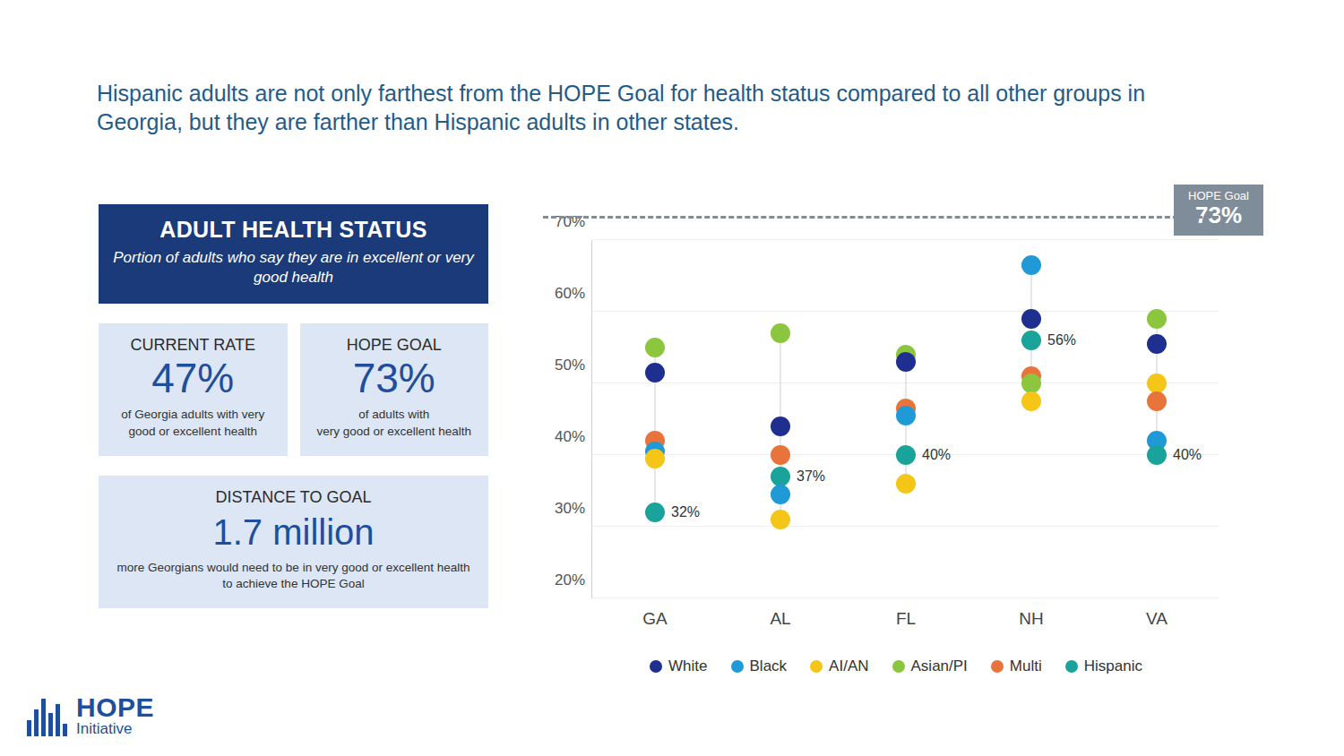Hispanic adults are not only farthest from the HOPE Goal for health status compared to all other groups in Georgia, but they are farther than Hispanic adults in other states.
ADULT HEALTH STATUS
Portion of adults who say they are in excellent or very good health
CURRENT RATE
47%
of Georgia adults with very good or excellent health
HOPE GOAL
73%
of adults with
very good or excellent health
DISTANCE TO GOAL
1.7 million
more Georgians would need to be in very good or excellent health to achieve the HOPE Goal
HOPE Goal
73%
20%
30%
40%
50%
60%
70%
32%
GA
37%
AL
40%
FL
56%
NH
40%
VA
White Black AI/AN Asian/PI Multi Hispanic
HOPE
Initiative